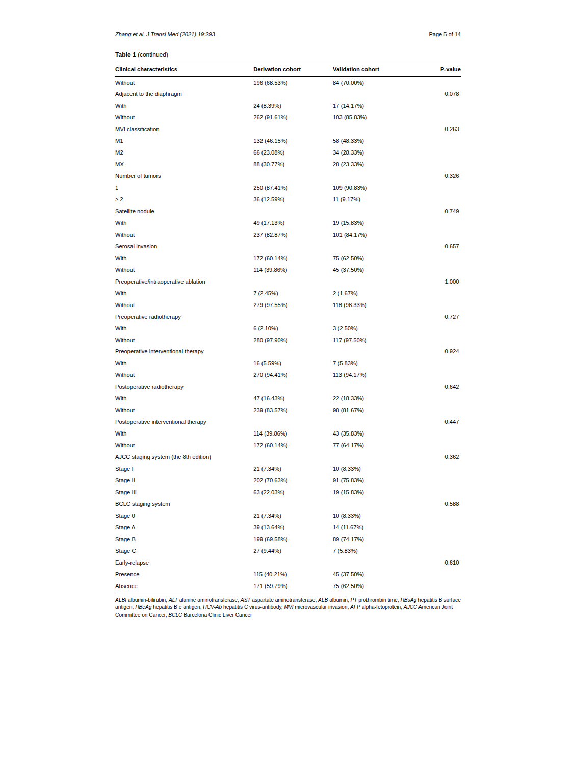Zhang et al. J Transl Med (2021) 19:293
Page 5 of 14
Table 1 (continued)
| Clinical characteristics | Derivation cohort | Validation cohort | P-value |
| --- | --- | --- | --- |
| Without | 196 (68.53%) | 84 (70.00%) | |
| Adjacent to the diaphragm | | | 0.078 |
| With | 24 (8.39%) | 17 (14.17%) | |
| Without | 262 (91.61%) | 103 (85.83%) | |
| MVI classification | | | 0.263 |
| M1 | 132 (46.15%) | 58 (48.33%) | |
| M2 | 66 (23.08%) | 34 (28.33%) | |
| MX | 88 (30.77%) | 28 (23.33%) | |
| Number of tumors | | | 0.326 |
| 1 | 250 (87.41%) | 109 (90.83%) | |
| ≥ 2 | 36 (12.59%) | 11 (9.17%) | |
| Satellite nodule | | | 0.749 |
| With | 49 (17.13%) | 19 (15.83%) | |
| Without | 237 (82.87%) | 101 (84.17%) | |
| Serosal invasion | | | 0.657 |
| With | 172 (60.14%) | 75 (62.50%) | |
| Without | 114 (39.86%) | 45 (37.50%) | |
| Preoperative/intraoperative ablation | | | 1.000 |
| With | 7 (2.45%) | 2 (1.67%) | |
| Without | 279 (97.55%) | 118 (98.33%) | |
| Preoperative radiotherapy | | | 0.727 |
| With | 6 (2.10%) | 3 (2.50%) | |
| Without | 280 (97.90%) | 117 (97.50%) | |
| Preoperative interventional therapy | | | 0.924 |
| With | 16 (5.59%) | 7 (5.83%) | |
| Without | 270 (94.41%) | 113 (94.17%) | |
| Postoperative radiotherapy | | | 0.642 |
| With | 47 (16.43%) | 22 (18.33%) | |
| Without | 239 (83.57%) | 98 (81.67%) | |
| Postoperative interventional therapy | | | 0.447 |
| With | 114 (39.86%) | 43 (35.83%) | |
| Without | 172 (60.14%) | 77 (64.17%) | |
| AJCC staging system (the 8th edition) | | | 0.362 |
| Stage I | 21 (7.34%) | 10 (8.33%) | |
| Stage II | 202 (70.63%) | 91 (75.83%) | |
| Stage III | 63 (22.03%) | 19 (15.83%) | |
| BCLC staging system | | | 0.588 |
| Stage 0 | 21 (7.34%) | 10 (8.33%) | |
| Stage A | 39 (13.64%) | 14 (11.67%) | |
| Stage B | 199 (69.58%) | 89 (74.17%) | |
| Stage C | 27 (9.44%) | 7 (5.83%) | |
| Early-relapse | | | 0.610 |
| Presence | 115 (40.21%) | 45 (37.50%) | |
| Absence | 171 (59.79%) | 75 (62.50%) | |
ALBI albumin-bilirubin, ALT alanine aminotransferase, AST aspartate aminotransferase, ALB albumin, PT prothrombin time, HBsAg hepatitis B surface antigen, HBeAg hepatitis B e antigen, HCV-Ab hepatitis C virus-antibody, MVI microvascular invasion, AFP alpha-fetoprotein, AJCC American Joint Committee on Cancer, BCLC Barcelona Clinic Liver Cancer